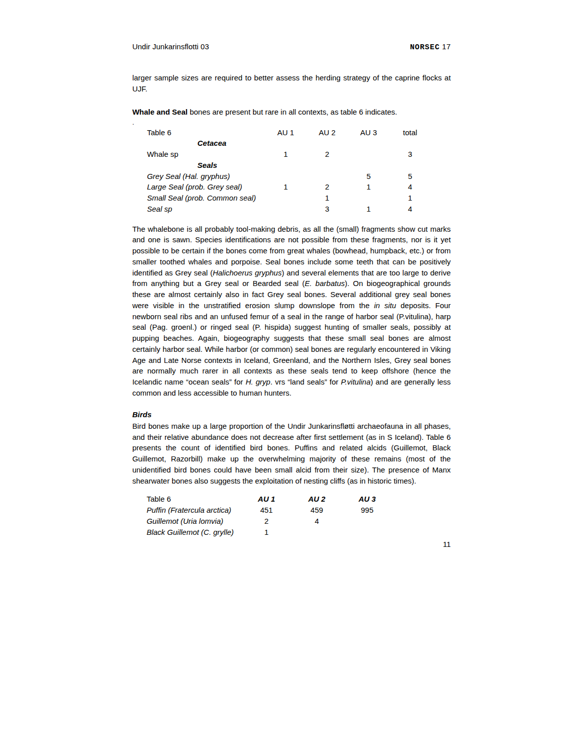Undir Junkarinsflotti 03
NORSEC 17
larger sample sizes are required to better assess the herding strategy of the caprine flocks at UJF.
Whale and Seal bones are present but rare in all contexts, as table 6 indicates.
.
| Table 6 | AU 1 | AU 2 | AU 3 | total |
| Cetacea | | | | |
| Whale sp | 1 | 2 | | 3 |
| Seals | | | | |
| Grey Seal (Hal. gryphus) | | | 5 | 5 |
| Large Seal (prob. Grey seal) | 1 | 2 | 1 | 4 |
| Small Seal (prob. Common seal) | | 1 | | 1 |
| Seal sp | | 3 | 1 | 4 |
The whalebone is all probably tool‑making debris, as all the (small) fragments show cut marks and one is sawn. Species identifications are not possible from these fragments, nor is it yet possible to be certain if the bones come from great whales (bowhead, humpback, etc.) or from smaller toothed whales and porpoise. Seal bones include some teeth that can be positively identified as Grey seal (Halichoerus gryphus) and several elements that are too large to derive from anything but a Grey seal or Bearded seal (E. barbatus). On biogeographical grounds these are almost certainly also in fact Grey seal bones. Several additional grey seal bones were visible in the unstratified erosion slump downslope from the in situ deposits. Four newborn seal ribs and an unfused femur of a seal in the range of harbor seal (P.vitulina), harp seal (Pag. groenl.) or ringed seal (P. hispida) suggest hunting of smaller seals, possibly at pupping beaches. Again, biogeography suggests that these small seal bones are almost certainly harbor seal. While harbor (or common) seal bones are regularly encountered in Viking Age and Late Norse contexts in Iceland, Greenland, and the Northern Isles, Grey seal bones are normally much rarer in all contexts as these seals tend to keep offshore (hence the Icelandic name “ocean seals” for H. gryp. vrs “land seals” for P.vitulina) and are generally less common and less accessible to human hunters.
Birds
Bird bones make up a large proportion of the Undir Junkarinsfløtti archaeofauna in all phases, and their relative abundance does not decrease after first settlement (as in S Iceland). Table 6 presents the count of identified bird bones. Puffins and related alcids (Guillemot, Black Guillemot, Razorbill) make up the overwhelming majority of these remains (most of the unidentified bird bones could have been small alcid from their size). The presence of Manx shearwater bones also suggests the exploitation of nesting cliffs (as in historic times).
| Table 6 | AU 1 | AU 2 | AU 3 |
| Puffin (Fratercula arctica) | 451 | 459 | 995 |
| Guillemot (Uria lomvia) | 2 | 4 | |
| Black Guillemot (C. grylle) | 1 | | |
11